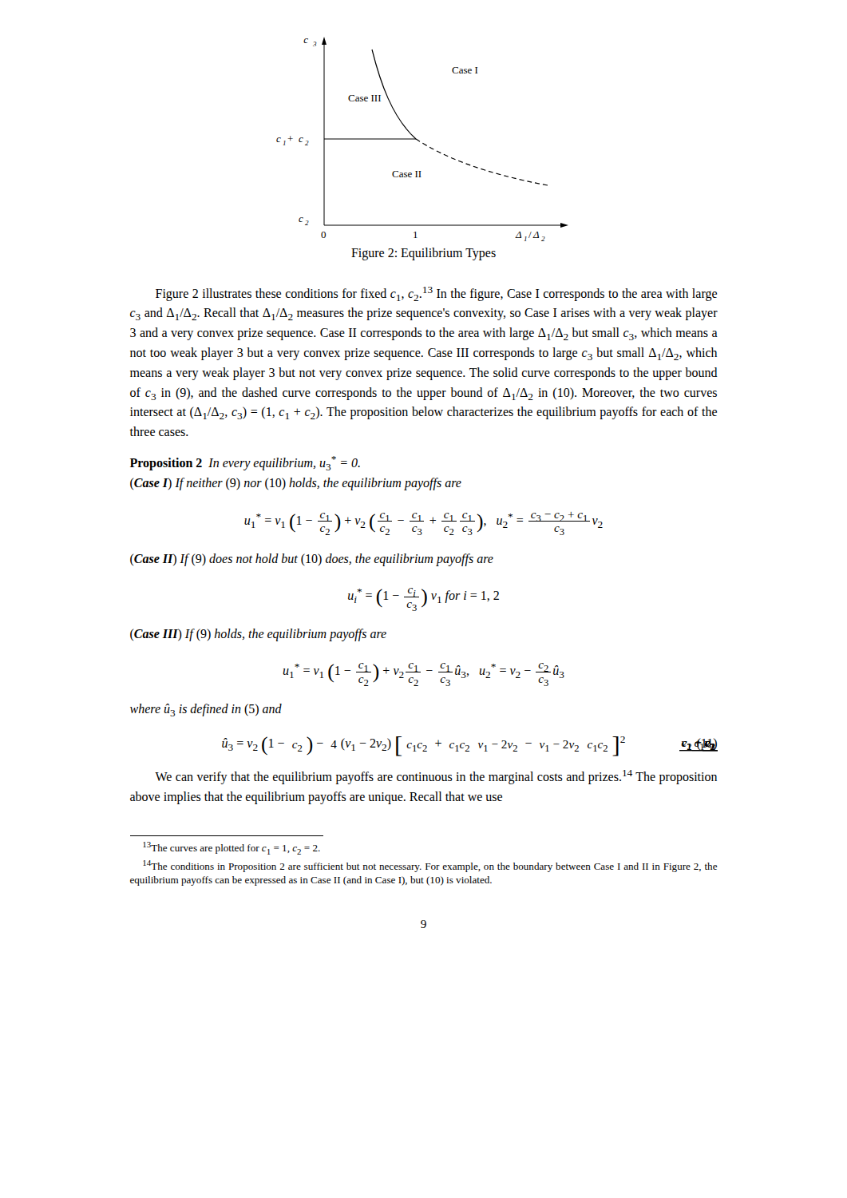c 3 c 1 + c 2 c 2 0 1 Δ 1 / Δ 2 Case I Case III Case II
Figure 2: Equilibrium Types
Figure 2 illustrates these conditions for fixed c1, c2.13 In the figure, Case I corresponds to the area with large c3 and Δ1/Δ2. Recall that Δ1/Δ2 measures the prize sequence's convexity, so Case I arises with a very weak player 3 and a very convex prize sequence. Case II corresponds to the area with large Δ1/Δ2 but small c3, which means a not too weak player 3 but a very convex prize sequence. Case III corresponds to large c3 but small Δ1/Δ2, which means a very weak player 3 but not very convex prize sequence. The solid curve corresponds to the upper bound of c3 in (9), and the dashed curve corresponds to the upper bound of Δ1/Δ2 in (10). Moreover, the two curves intersect at (Δ1/Δ2, c3) = (1, c1 + c2). The proposition below characterizes the equilibrium payoffs for each of the three cases.
Proposition 2 In every equilibrium, u3* = 0.
(Case I) If neither (9) nor (10) holds, the equilibrium payoffs are
u1* = v1 (1 − c1 c2) + v2 (c1 c2 − c1 c3 + c1 c2 c1 c3), u2* = c3 − c2 + c1 c3 v2
(Case II) If (9) does not hold but (10) does, the equilibrium payoffs are
ui* = (1 − ci c3) v1 for i = 1, 2
(Case III) If (9) holds, the equilibrium payoffs are
u1* = v1 (1 − c1 c2) + v2c1 c2 − c1 c3 û3, u2* = v2 − c2 c3 û3
where û3 is defined in (5) and
û3 = v2 (1 − c1 c2) − c1c24(v1 − 2v2) [c2 − c1 c1c2 + c1 + c2 c1c2 v2 v1 − 2v2 − v1 − v2 v1 − 2v2 c3 c1c2]2 (11)
We can verify that the equilibrium payoffs are continuous in the marginal costs and prizes.14 The proposition above implies that the equilibrium payoffs are unique. Recall that we use
13The curves are plotted for c1 = 1, c2 = 2.
14The conditions in Proposition 2 are sufficient but not necessary. For example, on the boundary between Case I and II in Figure 2, the equilibrium payoffs can be expressed as in Case II (and in Case I), but (10) is violated.
9